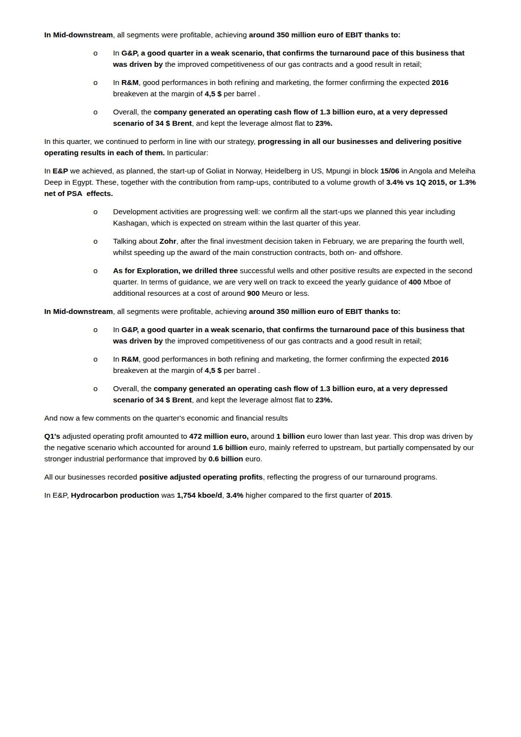In Mid-downstream, all segments were profitable, achieving around 350 million euro of EBIT thanks to:
o In G&P, a good quarter in a weak scenario, that confirms the turnaround pace of this business that was driven by the improved competitiveness of our gas contracts and a good result in retail;
o In R&M, good performances in both refining and marketing, the former confirming the expected 2016 breakeven at the margin of 4,5 $ per barrel .
o Overall, the company generated an operating cash flow of 1.3 billion euro, at a very depressed scenario of 34 $ Brent, and kept the leverage almost flat to 23%.
In this quarter, we continued to perform in line with our strategy, progressing in all our businesses and delivering positive operating results in each of them. In particular:
In E&P we achieved, as planned, the start-up of Goliat in Norway, Heidelberg in US, Mpungi in block 15/06 in Angola and Meleiha Deep in Egypt. These, together with the contribution from ramp-ups, contributed to a volume growth of 3.4% vs 1Q 2015, or 1.3% net of PSA effects.
o Development activities are progressing well: we confirm all the start-ups we planned this year including Kashagan, which is expected on stream within the last quarter of this year.
o Talking about Zohr, after the final investment decision taken in February, we are preparing the fourth well, whilst speeding up the award of the main construction contracts, both on- and offshore.
oAs for Exploration, we drilled three successful wells and other positive results are expected in the second quarter. In terms of guidance, we are very well on track to exceed the yearly guidance of 400 Mboe of additional resources at a cost of around 900 Meuro or less.
In Mid-downstream, all segments were profitable, achieving around 350 million euro of EBIT thanks to:
o In G&P, a good quarter in a weak scenario, that confirms the turnaround pace of this business that was driven by the improved competitiveness of our gas contracts and a good result in retail;
o In R&M, good performances in both refining and marketing, the former confirming the expected 2016 breakeven at the margin of 4,5 $ per barrel .
o Overall, the company generated an operating cash flow of 1.3 billion euro, at a very depressed scenario of 34 $ Brent, and kept the leverage almost flat to 23%.
And now a few comments on the quarter's economic and financial results
Q1's adjusted operating profit amounted to 472 million euro, around 1 billion euro lower than last year. This drop was driven by the negative scenario which accounted for around 1.6 billion euro, mainly referred to upstream, but partially compensated by our stronger industrial performance that improved by 0.6 billion euro.
All our businesses recorded positive adjusted operating profits, reflecting the progress of our turnaround programs.
In E&P, Hydrocarbon production was 1,754 kboe/d, 3.4% higher compared to the first quarter of 2015.